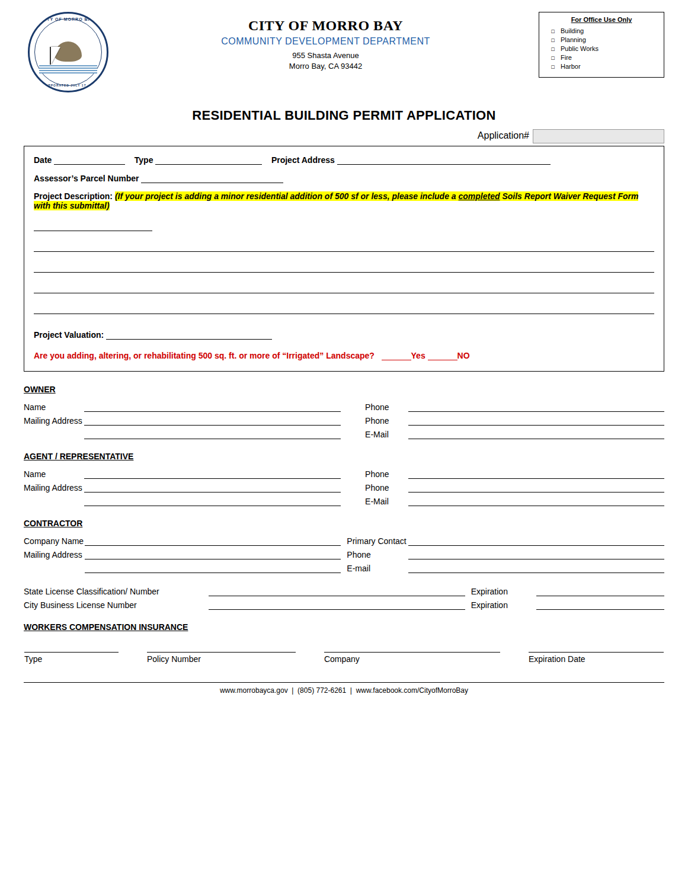CITY OF MORRO BAY
INCORPORATED JULY 17, 1964
CITY OF MORRO BAY
COMMUNITY DEVELOPMENT DEPARTMENT
955 Shasta Avenue
Morro Bay, CA 93442
For Office Use Only
| ☐ | Building |
| ☐ | Planning |
| ☐ | Public Works |
| ☐ | Fire |
| ☐ | Harbor |
RESIDENTIAL BUILDING PERMIT APPLICATION
Application#
Date Type Project Address
Assessor’s Parcel Number
Project Description: (If your project is adding a minor residential addition of 500 sf or less, please include a completed Soils Report Waiver Request Form with this submittal)
Project Valuation:
Are you adding, altering, or rehabilitating 500 sq. ft. or more of “Irrigated” Landscape? Yes NO
OWNER
| Name | | | Phone | |
| Mailing Address | | | Phone | |
| | | | E-Mail | |
AGENT / REPRESENTATIVE
| Name | | | Phone | |
| Mailing Address | | | Phone | |
| | | | E-Mail | |
CONTRACTOR
| Company Name | | Primary Contact | |
| Mailing Address | | Phone | |
| | | E-mail | |
| State License Classification/ Number | | Expiration | |
| City Business License Number | | Expiration | |
WORKERS COMPENSATION INSURANCE
| Type | | Policy Number | | Company | | Expiration Date |
www.morrobayca.gov | (805) 772-6261 | www.facebook.com/CityofMorroBay